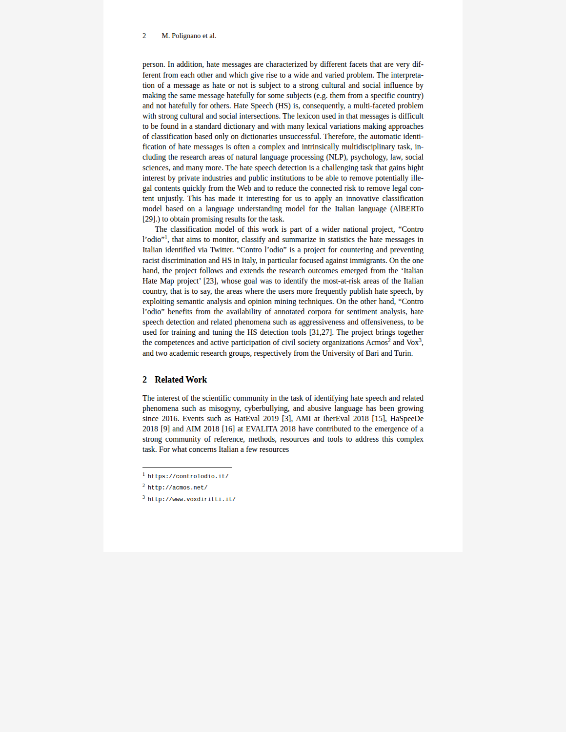2 M. Polignano et al.
person. In addition, hate messages are characterized by different facets that are very different from each other and which give rise to a wide and varied problem. The interpretation of a message as hate or not is subject to a strong cultural and social influence by making the same message hatefully for some subjects (e.g. them from a specific country) and not hatefully for others. Hate Speech (HS) is, consequently, a multi-faceted problem with strong cultural and social intersections. The lexicon used in that messages is difficult to be found in a standard dictionary and with many lexical variations making approaches of classification based only on dictionaries unsuccessful. Therefore, the automatic identification of hate messages is often a complex and intrinsically multidisciplinary task, including the research areas of natural language processing (NLP), psychology, law, social sciences, and many more. The hate speech detection is a challenging task that gains hight interest by private industries and public institutions to be able to remove potentially illegal contents quickly from the Web and to reduce the connected risk to remove legal content unjustly. This has made it interesting for us to apply an innovative classification model based on a language understanding model for the Italian language (AlBERTo [29].) to obtain promising results for the task.
The classification model of this work is part of a wider national project, “Contro l’odio”1, that aims to monitor, classify and summarize in statistics the hate messages in Italian identified via Twitter. “Contro l’odio” is a project for countering and preventing racist discrimination and HS in Italy, in particular focused against immigrants. On the one hand, the project follows and extends the research outcomes emerged from the ‘Italian Hate Map project’ [23], whose goal was to identify the most-at-risk areas of the Italian country, that is to say, the areas where the users more frequently publish hate speech, by exploiting semantic analysis and opinion mining techniques. On the other hand, “Contro l’odio” benefits from the availability of annotated corpora for sentiment analysis, hate speech detection and related phenomena such as aggressiveness and offensiveness, to be used for training and tuning the HS detection tools [31,27]. The project brings together the competences and active participation of civil society organizations Acmos2 and Vox3, and two academic research groups, respectively from the University of Bari and Turin.
2 Related Work
The interest of the scientific community in the task of identifying hate speech and related phenomena such as misogyny, cyberbullying, and abusive language has been growing since 2016. Events such as HatEval 2019 [3], AMI at IberEval 2018 [15], HaSpeeDe 2018 [9] and AIM 2018 [16] at EVALITA 2018 have contributed to the emergence of a strong community of reference, methods, resources and tools to address this complex task. For what concerns Italian a few resources
1 https://controlodio.it/
2 http://acmos.net/
3 http://www.voxdiritti.it/